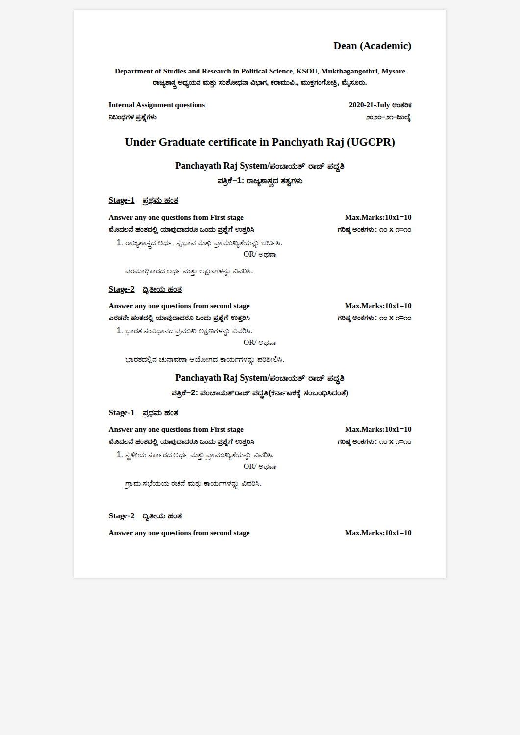Dean (Academic)
Department of Studies and Research in Political Science, KSOU, Mukthagangothri, Mysore
ರಾಜ್ಯಶಾಸ್ತ್ರ ಅಧ್ಯಯನ ಮತ್ತು ಸಂಶೋಧನಾ ವಿಭಾಗ, ಕರಾಮುವಿ., ಮುಕ್ತಗಂಗೋತ್ರಿ, ಮೈಸೂರು.
Internal Assignment questions
ನಿಬಂಧಗಳ ಪ್ರಶ್ನೆಗಳು
2020-21-July ಆಂತರಿಕ
೨೦೨೦–೨೧–ಜುಲೈ
Under Graduate certificate in Panchyath Raj (UGCPR)
Panchayath Raj System/ಪಂಚಾಯತ್ ರಾಜ್ ಪದ್ಧತಿ
ಪತ್ರಿಕೆ–1: ರಾಜ್ಯಶಾಸ್ತ್ರದ ತತ್ವಗಳು
Stage-1 ಪ್ರಥಮ ಹಂತ
Answer any one questions from First stage
Max.Marks:10x1=10
ಮೊದಲನೆ ಹಂತದಲ್ಲಿ ಯಾವುದಾದರೂ ಒಂದು ಪ್ರಶ್ನೆಗೆ ಉತ್ತರಿಸಿ
ಗರಿಷ್ಠ ಅಂಕಗಳು: ೧೦ x ೧=೧೦
ರಾಜ್ಯಶಾಸ್ತ್ರದ ಅರ್ಥ, ಸ್ವಭಾವ ಮತ್ತು ಪ್ರಾಮುಖ್ಯತೆಯನ್ನು ಚರ್ಚಿಸಿ.
OR/ ಅಥವಾ
ಪರಮಾಧಿಕಾರದ ಅರ್ಥ ಮತ್ತು ಲಕ್ಷಣಗಳನ್ನು ವಿವರಿಸಿ.
Stage-2 ದ್ವಿತೀಯ ಹಂತ
Answer any one questions from second stage
Max.Marks:10x1=10
ಎರಡನೇ ಹಂತದಲ್ಲಿ ಯಾವುದಾದರೂ ಒಂದು ಪ್ರಶ್ನೆಗೆ ಉತ್ತರಿಸಿ
ಗರಿಷ್ಠ ಅಂಕಗಳು: ೧೦ x ೧=೧೦
ಭಾರತ ಸಂವಿಧಾನದ ಪ್ರಮುಖ ಲಕ್ಷಣಗಳನ್ನು ವಿವರಿಸಿ.
OR/ ಅಥವಾ
ಭಾರತದಲ್ಲಿನ ಚುನಾವಣಾ ಆಯೋಗದ ಕಾರ್ಯಗಳನ್ನು ಪರಿಶೀಲಿಸಿ.
Panchayath Raj System/ಪಂಚಾಯತ್ ರಾಜ್ ಪದ್ಧತಿ
ಪತ್ರಿಕೆ–2: ಪಂಚಾಯತ್‌ರಾಜ್ ಪದ್ಧತಿ(ಕರ್ನಾಟಕಕ್ಕೆ ಸಂಬಂಧಿಸಿದಂತೆ)
Stage-1 ಪ್ರಥಮ ಹಂತ
Answer any one questions from First stage
Max.Marks:10x1=10
ಮೊದಲನೆ ಹಂತದಲ್ಲಿ ಯಾವುದಾದರೂ ಒಂದು ಪ್ರಶ್ನೆಗೆ ಉತ್ತರಿಸಿ
ಗರಿಷ್ಠ ಅಂಕಗಳು: ೧೦ x ೧=೧೦
ಸ್ಥಳೀಯ ಸರ್ಕಾರದ ಅರ್ಥ ಮತ್ತು ಪ್ರಾಮುಖ್ಯತೆಯನ್ನು ವಿವರಿಸಿ.
OR/ ಅಥವಾ
ಗ್ರಾಮ ಸಭೆಯಯ ರಚನೆ ಮತ್ತು ಕಾರ್ಯಗಳನ್ನು ವಿವರಿಸಿ.
Stage-2 ದ್ವಿತೀಯ ಹಂತ
Answer any one questions from second stage
Max.Marks:10x1=10